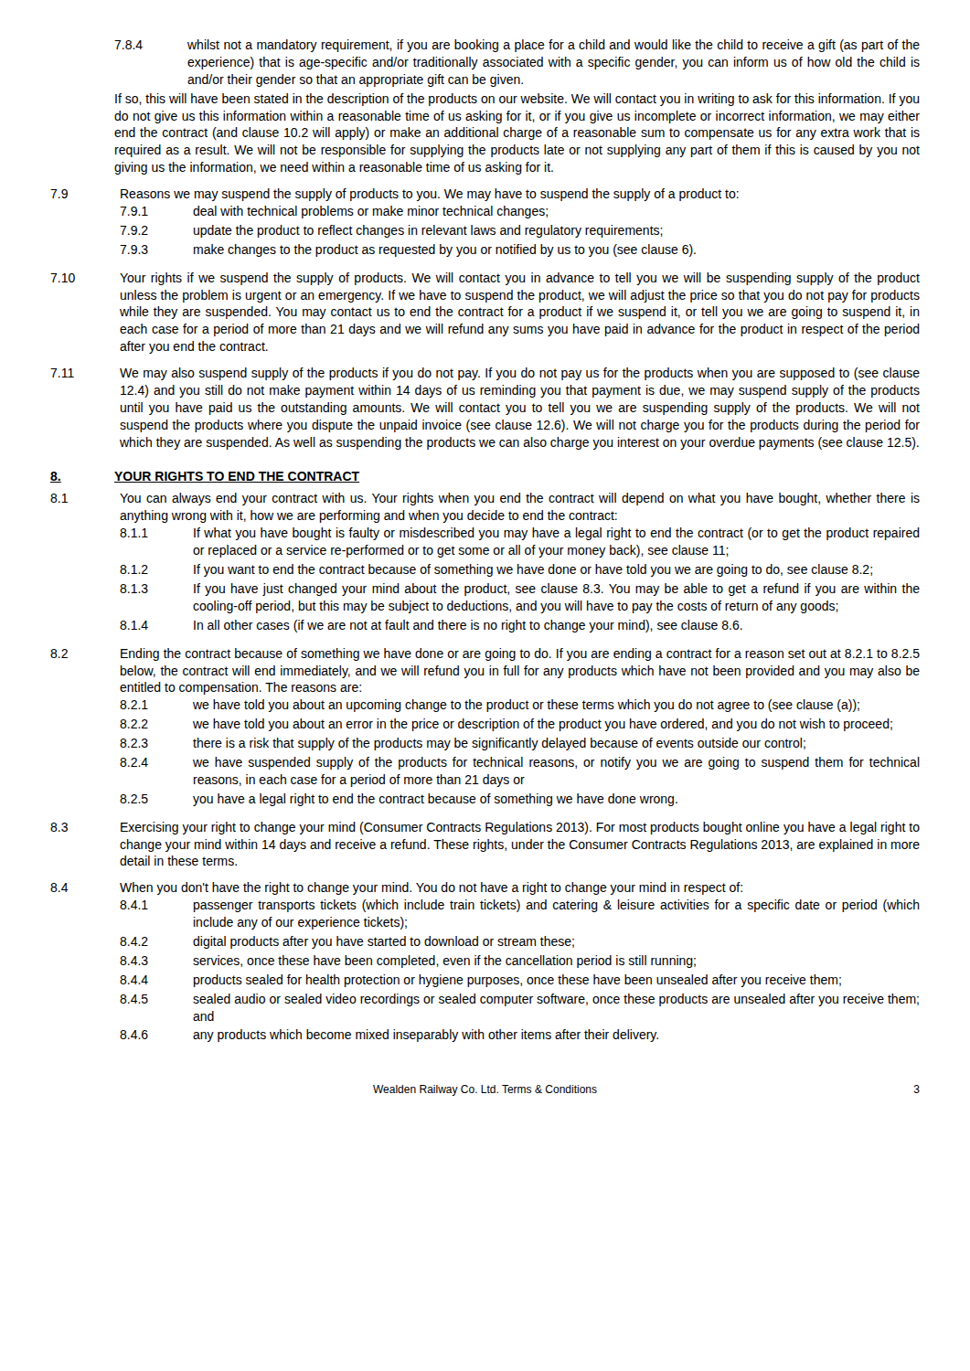7.8.4
whilst not a mandatory requirement, if you are booking a place for a child and would like the child to receive a gift (as part of the experience) that is age-specific and/or traditionally associated with a specific gender, you can inform us of how old the child is and/or their gender so that an appropriate gift can be given.
If so, this will have been stated in the description of the products on our website. We will contact you in writing to ask for this information. If you do not give us this information within a reasonable time of us asking for it, or if you give us incomplete or incorrect information, we may either end the contract (and clause 10.2 will apply) or make an additional charge of a reasonable sum to compensate us for any extra work that is required as a result. We will not be responsible for supplying the products late or not supplying any part of them if this is caused by you not giving us the information, we need within a reasonable time of us asking for it.
7.9
Reasons we may suspend the supply of products to you. We may have to suspend the supply of a product to:
7.9.1
deal with technical problems or make minor technical changes;
7.9.2
update the product to reflect changes in relevant laws and regulatory requirements;
7.9.3
make changes to the product as requested by you or notified by us to you (see clause 6).
7.10
Your rights if we suspend the supply of products. We will contact you in advance to tell you we will be suspending supply of the product unless the problem is urgent or an emergency. If we have to suspend the product, we will adjust the price so that you do not pay for products while they are suspended. You may contact us to end the contract for a product if we suspend it, or tell you we are going to suspend it, in each case for a period of more than 21 days and we will refund any sums you have paid in advance for the product in respect of the period after you end the contract.
7.11
We may also suspend supply of the products if you do not pay. If you do not pay us for the products when you are supposed to (see clause 12.4) and you still do not make payment within 14 days of us reminding you that payment is due, we may suspend supply of the products until you have paid us the outstanding amounts. We will contact you to tell you we are suspending supply of the products. We will not suspend the products where you dispute the unpaid invoice (see clause 12.6). We will not charge you for the products during the period for which they are suspended. As well as suspending the products we can also charge you interest on your overdue payments (see clause 12.5).
8. YOUR RIGHTS TO END THE CONTRACT
8.1
You can always end your contract with us. Your rights when you end the contract will depend on what you have bought, whether there is anything wrong with it, how we are performing and when you decide to end the contract:
8.1.1
If what you have bought is faulty or misdescribed you may have a legal right to end the contract (or to get the product repaired or replaced or a service re-performed or to get some or all of your money back), see clause 11;
8.1.2
If you want to end the contract because of something we have done or have told you we are going to do, see clause 8.2;
8.1.3
If you have just changed your mind about the product, see clause 8.3. You may be able to get a refund if you are within the cooling-off period, but this may be subject to deductions, and you will have to pay the costs of return of any goods;
8.1.4
In all other cases (if we are not at fault and there is no right to change your mind), see clause 8.6.
8.2
Ending the contract because of something we have done or are going to do. If you are ending a contract for a reason set out at 8.2.1 to 8.2.5 below, the contract will end immediately, and we will refund you in full for any products which have not been provided and you may also be entitled to compensation. The reasons are:
8.2.1
we have told you about an upcoming change to the product or these terms which you do not agree to (see clause (a));
8.2.2
we have told you about an error in the price or description of the product you have ordered, and you do not wish to proceed;
8.2.3
there is a risk that supply of the products may be significantly delayed because of events outside our control;
8.2.4
we have suspended supply of the products for technical reasons, or notify you we are going to suspend them for technical reasons, in each case for a period of more than 21 days or
8.2.5
you have a legal right to end the contract because of something we have done wrong.
8.3
Exercising your right to change your mind (Consumer Contracts Regulations 2013). For most products bought online you have a legal right to change your mind within 14 days and receive a refund. These rights, under the Consumer Contracts Regulations 2013, are explained in more detail in these terms.
8.4
When you don't have the right to change your mind. You do not have a right to change your mind in respect of:
8.4.1
passenger transports tickets (which include train tickets) and catering & leisure activities for a specific date or period (which include any of our experience tickets);
8.4.2
digital products after you have started to download or stream these;
8.4.3
services, once these have been completed, even if the cancellation period is still running;
8.4.4
products sealed for health protection or hygiene purposes, once these have been unsealed after you receive them;
8.4.5
sealed audio or sealed video recordings or sealed computer software, once these products are unsealed after you receive them; and
8.4.6
any products which become mixed inseparably with other items after their delivery.
Wealden Railway Co. Ltd. Terms & Conditions 3